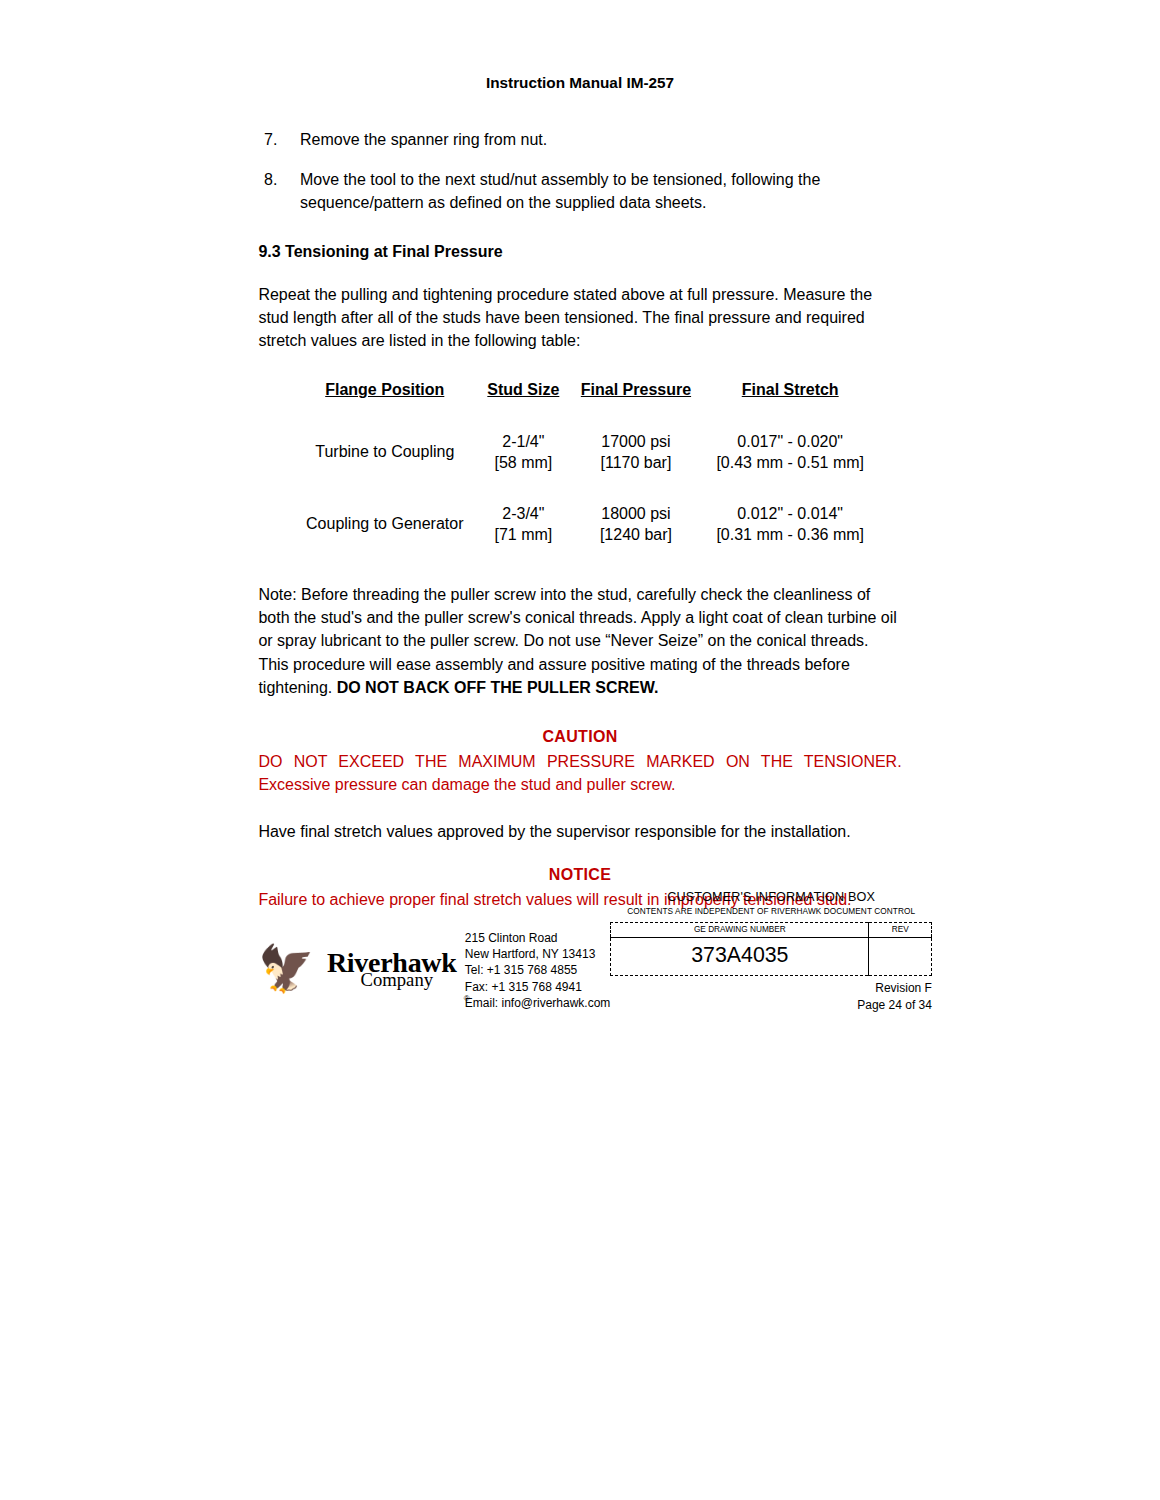Instruction Manual IM-257
7. Remove the spanner ring from nut.
8. Move the tool to the next stud/nut assembly to be tensioned, following the sequence/pattern as defined on the supplied data sheets.
9.3 Tensioning at Final Pressure
Repeat the pulling and tightening procedure stated above at full pressure. Measure the stud length after all of the studs have been tensioned. The final pressure and required stretch values are listed in the following table:
| Flange Position | Stud Size | Final Pressure | Final Stretch |
| --- | --- | --- | --- |
| Turbine to Coupling | 2-1/4" [58 mm] | 17000 psi [1170 bar] | 0.017" - 0.020" [0.43 mm - 0.51 mm] |
| Coupling to Generator | 2-3/4" [71 mm] | 18000 psi [1240 bar] | 0.012" - 0.014" [0.31 mm - 0.36 mm] |
Note: Before threading the puller screw into the stud, carefully check the cleanliness of both the stud's and the puller screw's conical threads. Apply a light coat of clean turbine oil or spray lubricant to the puller screw. Do not use “Never Seize” on the conical threads. This procedure will ease assembly and assure positive mating of the threads before tightening. DO NOT BACK OFF THE PULLER SCREW.
CAUTION
DO NOT EXCEED THE MAXIMUM PRESSURE MARKED ON THE TENSIONER. Excessive pressure can damage the stud and puller screw.
Have final stretch values approved by the supervisor responsible for the installation.
NOTICE
Failure to achieve proper final stretch values will result in improperly tensioned stud.
🦅
Riverhawk Company
®
215 Clinton Road
New Hartford, NY 13413
Tel: +1 315 768 4855
Fax: +1 315 768 4941
Email: info@riverhawk.com
CUSTOMER'S INFORMATION BOX
CONTENTS ARE INDEPENDENT OF RIVERHAWK DOCUMENT CONTROL
| GE DRAWING NUMBER | REV |
| --- | --- |
| 373A4035 | |
Revision F
Page 24 of 34